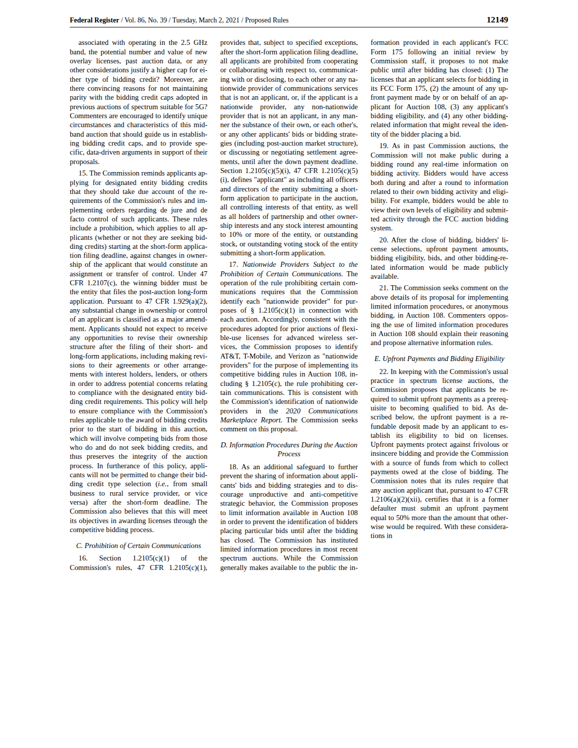Federal Register / Vol. 86, No. 39 / Tuesday, March 2, 2021 / Proposed Rules
12149
associated with operating in the 2.5 GHz band, the potential number and value of new overlay licenses, past auction data, or any other considerations justify a higher cap for either type of bidding credit? Moreover, are there convincing reasons for not maintaining parity with the bidding credit caps adopted in previous auctions of spectrum suitable for 5G? Commenters are encouraged to identify unique circumstances and characteristics of this mid-band auction that should guide us in establishing bidding credit caps, and to provide specific, data-driven arguments in support of their proposals.
15. The Commission reminds applicants applying for designated entity bidding credits that they should take due account of the requirements of the Commission's rules and implementing orders regarding de jure and de facto control of such applicants. These rules include a prohibition, which applies to all applicants (whether or not they are seeking bidding credits) starting at the short-form application filing deadline, against changes in ownership of the applicant that would constitute an assignment or transfer of control. Under 47 CFR 1.2107(c), the winning bidder must be the entity that files the post-auction long-form application. Pursuant to 47 CFR 1.929(a)(2), any substantial change in ownership or control of an applicant is classified as a major amendment. Applicants should not expect to receive any opportunities to revise their ownership structure after the filing of their short- and long-form applications, including making revisions to their agreements or other arrangements with interest holders, lenders, or others in order to address potential concerns relating to compliance with the designated entity bidding credit requirements. This policy will help to ensure compliance with the Commission's rules applicable to the award of bidding credits prior to the start of bidding in this auction, which will involve competing bids from those who do and do not seek bidding credits, and thus preserves the integrity of the auction process. In furtherance of this policy, applicants will not be permitted to change their bidding credit type selection (i.e., from small business to rural service provider, or vice versa) after the short-form deadline. The Commission also believes that this will meet its objectives in awarding licenses through the competitive bidding process.
C. Prohibition of Certain Communications
16. Section 1.2105(c)(1) of the Commission's rules, 47 CFR 1.2105(c)(1), provides that, subject to specified exceptions, after the short-form application filing deadline, all applicants are prohibited from cooperating or collaborating with respect to, communicating with or disclosing, to each other or any nationwide provider of communications services that is not an applicant, or, if the applicant is a nationwide provider, any non-nationwide provider that is not an applicant, in any manner the substance of their own, or each other's, or any other applicants' bids or bidding strategies (including post-auction market structure), or discussing or negotiating settlement agreements, until after the down payment deadline. Section 1.2105(c)(5)(i), 47 CFR 1.2105(c)(5)(i), defines "applicant" as including all officers and directors of the entity submitting a short-form application to participate in the auction, all controlling interests of that entity, as well as all holders of partnership and other ownership interests and any stock interest amounting to 10% or more of the entity, or outstanding stock, or outstanding voting stock of the entity submitting a short-form application.
17. Nationwide Providers Subject to the Prohibition of Certain Communications. The operation of the rule prohibiting certain communications requires that the Commission identify each "nationwide provider" for purposes of § 1.2105(c)(1) in connection with each auction. Accordingly, consistent with the procedures adopted for prior auctions of flexible-use licenses for advanced wireless services, the Commission proposes to identify AT&T, T-Mobile, and Verizon as "nationwide providers" for the purpose of implementing its competitive bidding rules in Auction 108, including § 1.2105(c), the rule prohibiting certain communications. This is consistent with the Commission's identification of nationwide providers in the 2020 Communications Marketplace Report. The Commission seeks comment on this proposal.
D. Information Procedures During the Auction Process
18. As an additional safeguard to further prevent the sharing of information about applicants' bids and bidding strategies and to discourage unproductive and anti-competitive strategic behavior, the Commission proposes to limit information available in Auction 108 in order to prevent the identification of bidders placing particular bids until after the bidding has closed. The Commission has instituted limited information procedures in most recent spectrum auctions. While the Commission generally makes available to the public the information provided in each applicant's FCC Form 175 following an initial review by Commission staff, it proposes to not make public until after bidding has closed: (1) The licenses that an applicant selects for bidding in its FCC Form 175, (2) the amount of any upfront payment made by or on behalf of an applicant for Auction 108, (3) any applicant's bidding eligibility, and (4) any other bidding-related information that might reveal the identity of the bidder placing a bid.
19. As in past Commission auctions, the Commission will not make public during a bidding round any real-time information on bidding activity. Bidders would have access both during and after a round to information related to their own bidding activity and eligibility. For example, bidders would be able to view their own levels of eligibility and submitted activity through the FCC auction bidding system.
20. After the close of bidding, bidders' license selections, upfront payment amounts, bidding eligibility, bids, and other bidding-related information would be made publicly available.
21. The Commission seeks comment on the above details of its proposal for implementing limited information procedures, or anonymous bidding, in Auction 108. Commenters opposing the use of limited information procedures in Auction 108 should explain their reasoning and propose alternative information rules.
E. Upfront Payments and Bidding Eligibility
22. In keeping with the Commission's usual practice in spectrum license auctions, the Commission proposes that applicants be required to submit upfront payments as a prerequisite to becoming qualified to bid. As described below, the upfront payment is a refundable deposit made by an applicant to establish its eligibility to bid on licenses. Upfront payments protect against frivolous or insincere bidding and provide the Commission with a source of funds from which to collect payments owed at the close of bidding. The Commission notes that its rules require that any auction applicant that, pursuant to 47 CFR 1.2106(a)(2)(xii), certifies that it is a former defaulter must submit an upfront payment equal to 50% more than the amount that otherwise would be required. With these considerations in